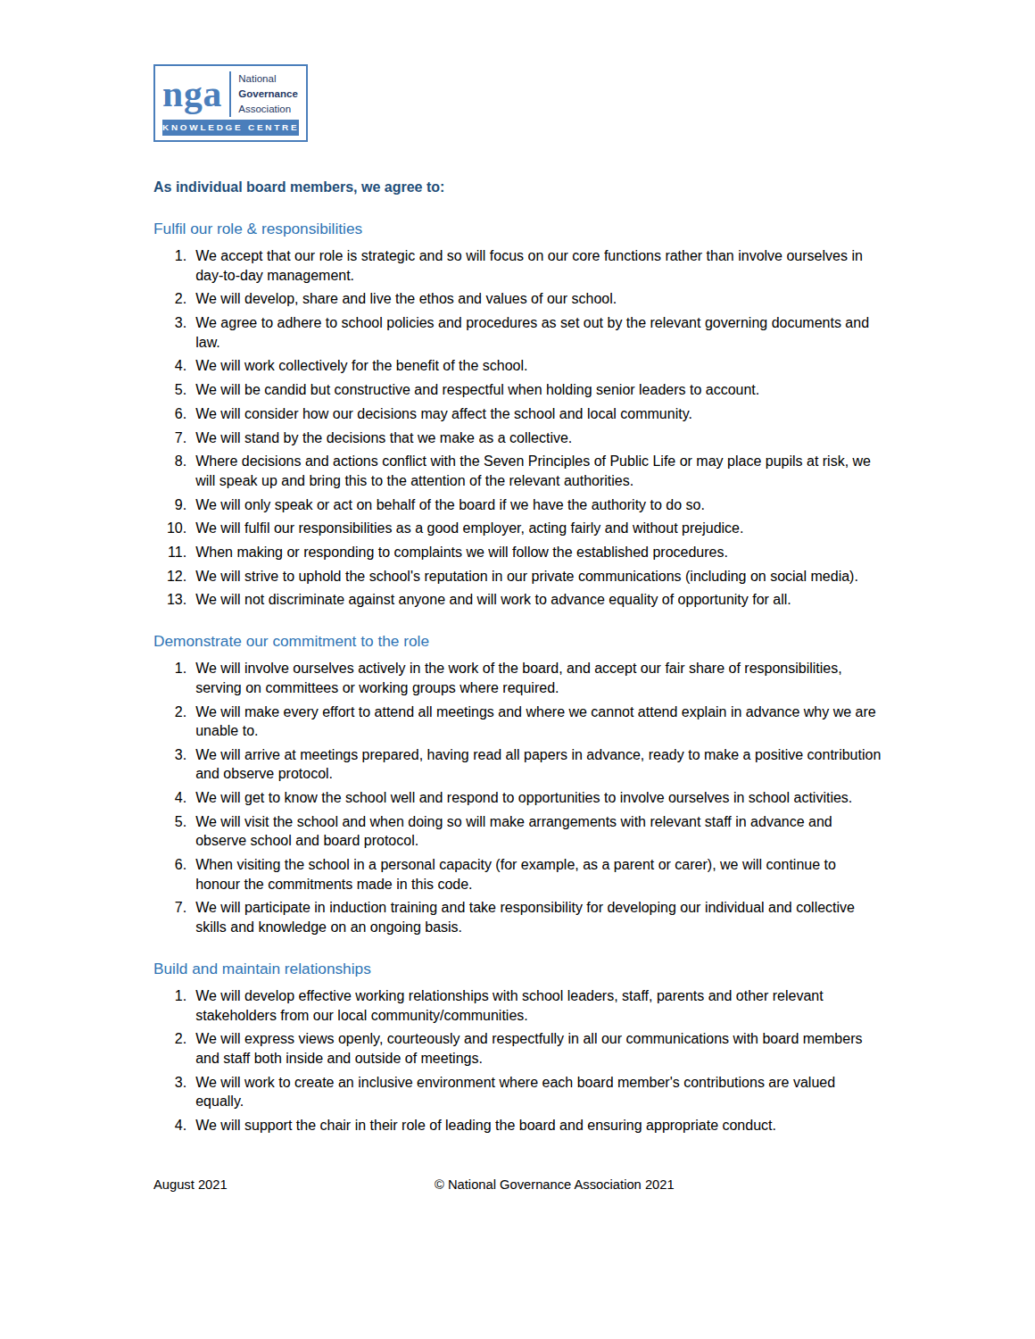nga
National Governance Association
KNOWLEDGE CENTRE
As individual board members, we agree to:
Fulfil our role & responsibilities
We accept that our role is strategic and so will focus on our core functions rather than involve ourselves in day-to-day management.
We will develop, share and live the ethos and values of our school.
We agree to adhere to school policies and procedures as set out by the relevant governing documents and law.
We will work collectively for the benefit of the school.
We will be candid but constructive and respectful when holding senior leaders to account.
We will consider how our decisions may affect the school and local community.
We will stand by the decisions that we make as a collective.
Where decisions and actions conflict with the Seven Principles of Public Life or may place pupils at risk, we will speak up and bring this to the attention of the relevant authorities.
We will only speak or act on behalf of the board if we have the authority to do so.
We will fulfil our responsibilities as a good employer, acting fairly and without prejudice.
When making or responding to complaints we will follow the established procedures.
We will strive to uphold the school's reputation in our private communications (including on social media).
We will not discriminate against anyone and will work to advance equality of opportunity for all.
Demonstrate our commitment to the role
We will involve ourselves actively in the work of the board, and accept our fair share of responsibilities, serving on committees or working groups where required.
We will make every effort to attend all meetings and where we cannot attend explain in advance why we are unable to.
We will arrive at meetings prepared, having read all papers in advance, ready to make a positive contribution and observe protocol.
We will get to know the school well and respond to opportunities to involve ourselves in school activities.
We will visit the school and when doing so will make arrangements with relevant staff in advance and observe school and board protocol.
When visiting the school in a personal capacity (for example, as a parent or carer), we will continue to honour the commitments made in this code.
We will participate in induction training and take responsibility for developing our individual and collective skills and knowledge on an ongoing basis.
Build and maintain relationships
We will develop effective working relationships with school leaders, staff, parents and other relevant stakeholders from our local community/communities.
We will express views openly, courteously and respectfully in all our communications with board members and staff both inside and outside of meetings.
We will work to create an inclusive environment where each board member's contributions are valued equally.
We will support the chair in their role of leading the board and ensuring appropriate conduct.
August 2021
© National Governance Association 2021